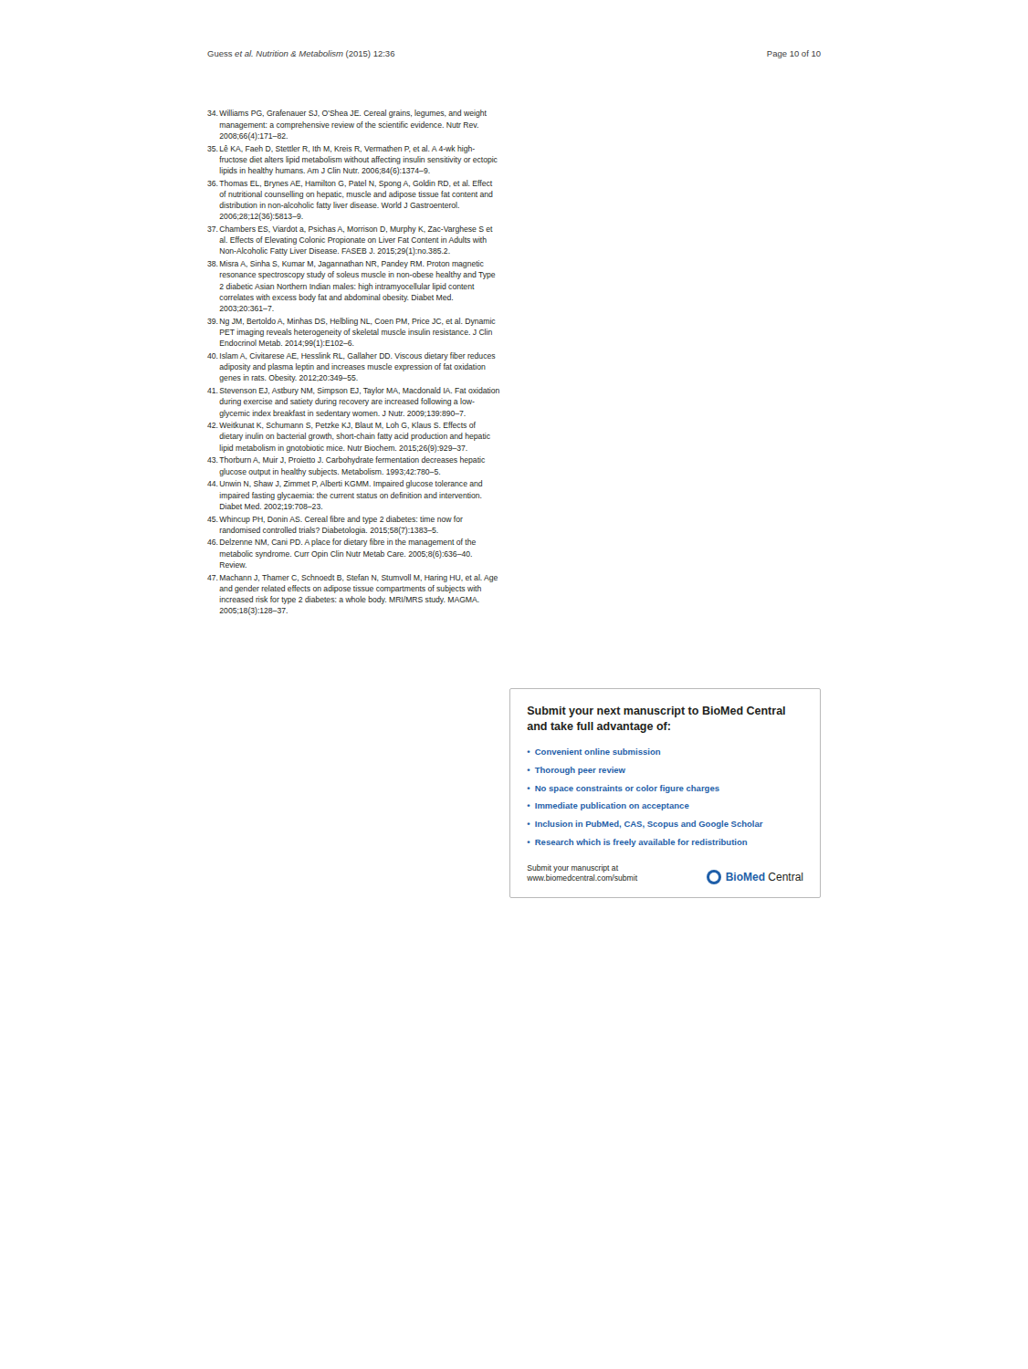Guess et al. Nutrition & Metabolism (2015) 12:36
Page 10 of 10
34. Williams PG, Grafenauer SJ, O'Shea JE. Cereal grains, legumes, and weight management: a comprehensive review of the scientific evidence. Nutr Rev. 2008;66(4):171–82.
35. Lê KA, Faeh D, Stettler R, Ith M, Kreis R, Vermathen P, et al. A 4-wk high-fructose diet alters lipid metabolism without affecting insulin sensitivity or ectopic lipids in healthy humans. Am J Clin Nutr. 2006;84(6):1374–9.
36. Thomas EL, Brynes AE, Hamilton G, Patel N, Spong A, Goldin RD, et al. Effect of nutritional counselling on hepatic, muscle and adipose tissue fat content and distribution in non-alcoholic fatty liver disease. World J Gastroenterol. 2006;28;12(36):5813–9.
37. Chambers ES, Viardot a, Psichas A, Morrison D, Murphy K, Zac-Varghese S et al. Effects of Elevating Colonic Propionate on Liver Fat Content in Adults with Non-Alcoholic Fatty Liver Disease. FASEB J. 2015;29(1):no.385.2.
38. Misra A, Sinha S, Kumar M, Jagannathan NR, Pandey RM. Proton magnetic resonance spectroscopy study of soleus muscle in non-obese healthy and Type 2 diabetic Asian Northern Indian males: high intramyocellular lipid content correlates with excess body fat and abdominal obesity. Diabet Med. 2003;20:361–7.
39. Ng JM, Bertoldo A, Minhas DS, Helbling NL, Coen PM, Price JC, et al. Dynamic PET imaging reveals heterogeneity of skeletal muscle insulin resistance. J Clin Endocrinol Metab. 2014;99(1):E102–6.
40. Islam A, Civitarese AE, Hesslink RL, Gallaher DD. Viscous dietary fiber reduces adiposity and plasma leptin and increases muscle expression of fat oxidation genes in rats. Obesity. 2012;20:349–55.
41. Stevenson EJ, Astbury NM, Simpson EJ, Taylor MA, Macdonald IA. Fat oxidation during exercise and satiety during recovery are increased following a low-glycemic index breakfast in sedentary women. J Nutr. 2009;139:890–7.
42. Weitkunat K, Schumann S, Petzke KJ, Blaut M, Loh G, Klaus S. Effects of dietary inulin on bacterial growth, short-chain fatty acid production and hepatic lipid metabolism in gnotobiotic mice. Nutr Biochem. 2015;26(9):929–37.
43. Thorburn A, Muir J, Proietto J. Carbohydrate fermentation decreases hepatic glucose output in healthy subjects. Metabolism. 1993;42:780–5.
44. Unwin N, Shaw J, Zimmet P, Alberti KGMM. Impaired glucose tolerance and impaired fasting glycaemia: the current status on definition and intervention. Diabet Med. 2002;19:708–23.
45. Whincup PH, Donin AS. Cereal fibre and type 2 diabetes: time now for randomised controlled trials? Diabetologia. 2015;58(7):1383–5.
46. Delzenne NM, Cani PD. A place for dietary fibre in the management of the metabolic syndrome. Curr Opin Clin Nutr Metab Care. 2005;8(6):636–40. Review.
47. Machann J, Thamer C, Schnoedt B, Stefan N, Stumvoll M, Haring HU, et al. Age and gender related effects on adipose tissue compartments of subjects with increased risk for type 2 diabetes: a whole body. MRI/MRS study. MAGMA. 2005;18(3):128–37.
Submit your next manuscript to BioMed Central
and take full advantage of:
Convenient online submission
Thorough peer review
No space constraints or color figure charges
Immediate publication on acceptance
Inclusion in PubMed, CAS, Scopus and Google Scholar
Research which is freely available for redistribution
Submit your manuscript at
www.biomedcentral.com/submit
BioMed Central